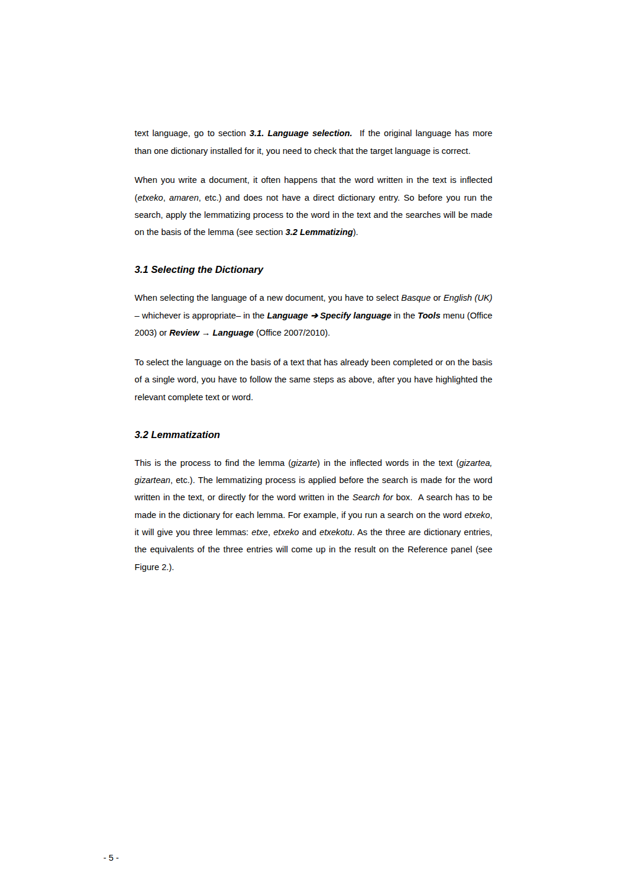text language, go to section 3.1. Language selection. If the original language has more than one dictionary installed for it, you need to check that the target language is correct.
When you write a document, it often happens that the word written in the text is inflected (etxeko, amaren, etc.) and does not have a direct dictionary entry. So before you run the search, apply the lemmatizing process to the word in the text and the searches will be made on the basis of the lemma (see section 3.2 Lemmatizing).
3.1 Selecting the Dictionary
When selecting the language of a new document, you have to select Basque or English (UK) – whichever is appropriate– in the Language ➔ Specify language in the Tools menu (Office 2003) or Review → Language (Office 2007/2010).
To select the language on the basis of a text that has already been completed or on the basis of a single word, you have to follow the same steps as above, after you have highlighted the relevant complete text or word.
3.2 Lemmatization
This is the process to find the lemma (gizarte) in the inflected words in the text (gizartea, gizartean, etc.). The lemmatizing process is applied before the search is made for the word written in the text, or directly for the word written in the Search for box. A search has to be made in the dictionary for each lemma. For example, if you run a search on the word etxeko, it will give you three lemmas: etxe, etxeko and etxekotu. As the three are dictionary entries, the equivalents of the three entries will come up in the result on the Reference panel (see Figure 2.).
- 5 -